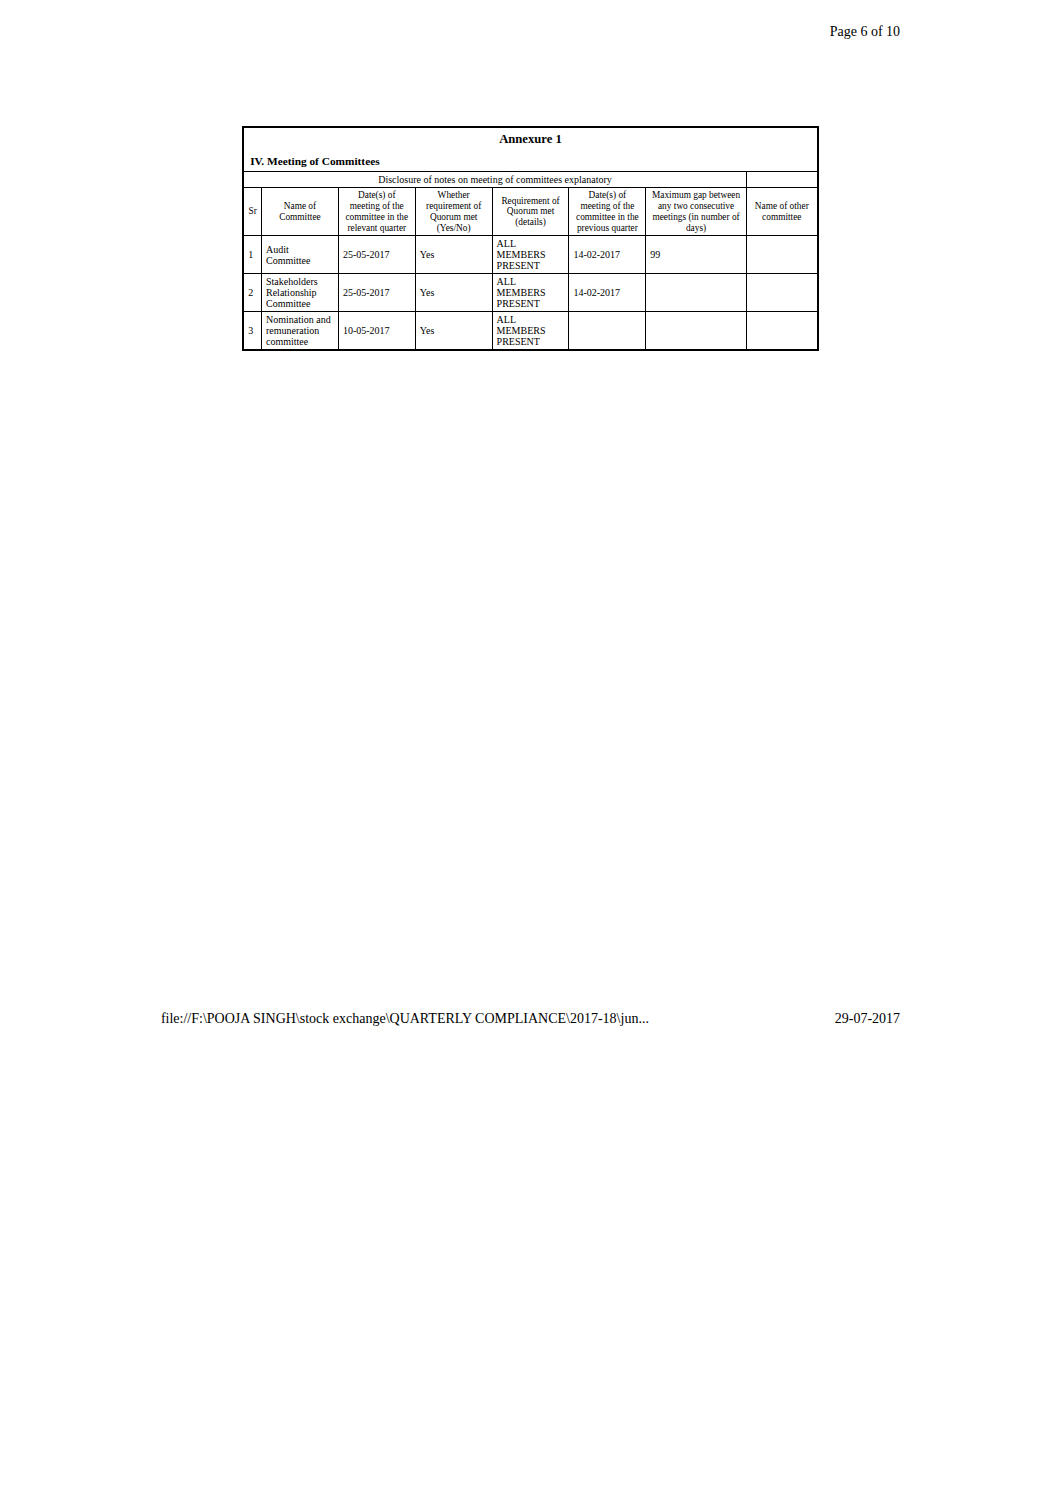Page 6 of 10
Annexure 1
IV. Meeting of Committees
| Disclosure of notes on meeting of committees explanatory | |
| Sr | Name of Committee | Date(s) of meeting of the committee in the relevant quarter | Whether requirement of Quorum met (Yes/No) | Requirement of Quorum met (details) | Date(s) of meeting of the committee in the previous quarter | Maximum gap between any two consecutive meetings (in number of days) | Name of other committee |
| 1 | Audit Committee | 25-05-2017 | Yes | ALL MEMBERS PRESENT | 14-02-2017 | 99 | |
| 2 | Stakeholders Relationship Committee | 25-05-2017 | Yes | ALL MEMBERS PRESENT | 14-02-2017 | | |
| 3 | Nomination and remuneration committee | 10-05-2017 | Yes | ALL MEMBERS PRESENT | | | |
file://F:\POOJA SINGH\stock exchange\QUARTERLY COMPLIANCE\2017-18\jun... 29-07-2017